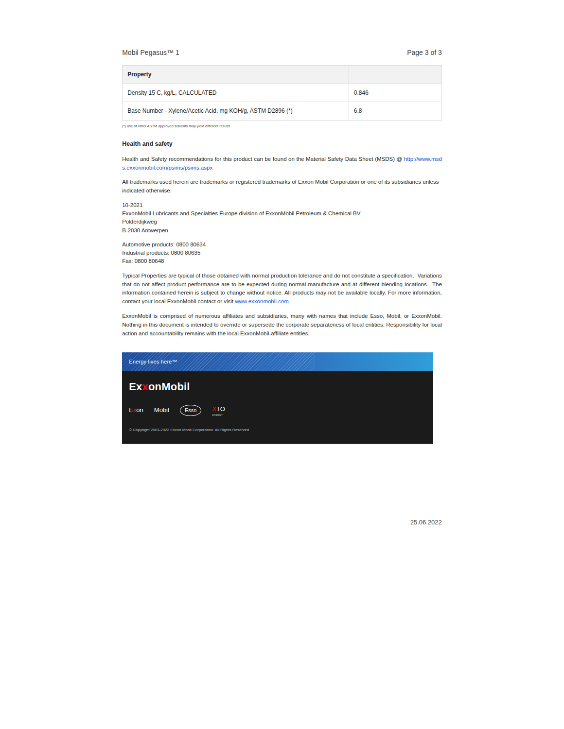Mobil Pegasus™ 1
Page 3 of 3
| Property | |
| --- | --- |
| Density 15 C, kg/L, CALCULATED | 0.846 |
| Base Number - Xylene/Acetic Acid, mg KOH/g, ASTM D2896 (*) | 6.8 |
(*) use of other ASTM approved solvents may yield different results
Health and safety
Health and Safety recommendations for this product can be found on the Material Safety Data Sheet (MSDS) @ http://www.msds.exxonmobil.com/psims/psims.aspx
All trademarks used herein are trademarks or registered trademarks of Exxon Mobil Corporation or one of its subsidiaries unless indicated otherwise.
10-2021
ExxonMobil Lubricants and Specialties Europe division of ExxonMobil Petroleum & Chemical BV
Polderdijkweg
B-2030 Antwerpen
Automotive products: 0800 80634
Industrial products: 0800 80635
Fax: 0800 80648
Typical Properties are typical of those obtained with normal production tolerance and do not constitute a specification. Variations that do not affect product performance are to be expected during normal manufacture and at different blending locations. The information contained herein is subject to change without notice. All products may not be available locally. For more information, contact your local ExxonMobil contact or visit www.exxonmobil.com
ExxonMobil is comprised of numerous affiliates and subsidiaries, many with names that include Esso, Mobil, or ExxonMobil. Nothing in this document is intended to override or supersede the corporate separateness of local entities. Responsibility for local action and accountability remains with the local ExxonMobil-affiliate entities.
Energy lives here™
ExxonMobil
Exon Mobil Esso XTOENERGY
© Copyright 2003-2022 Exxon Mobil Corporation. All Rights Reserved
25.06.2022